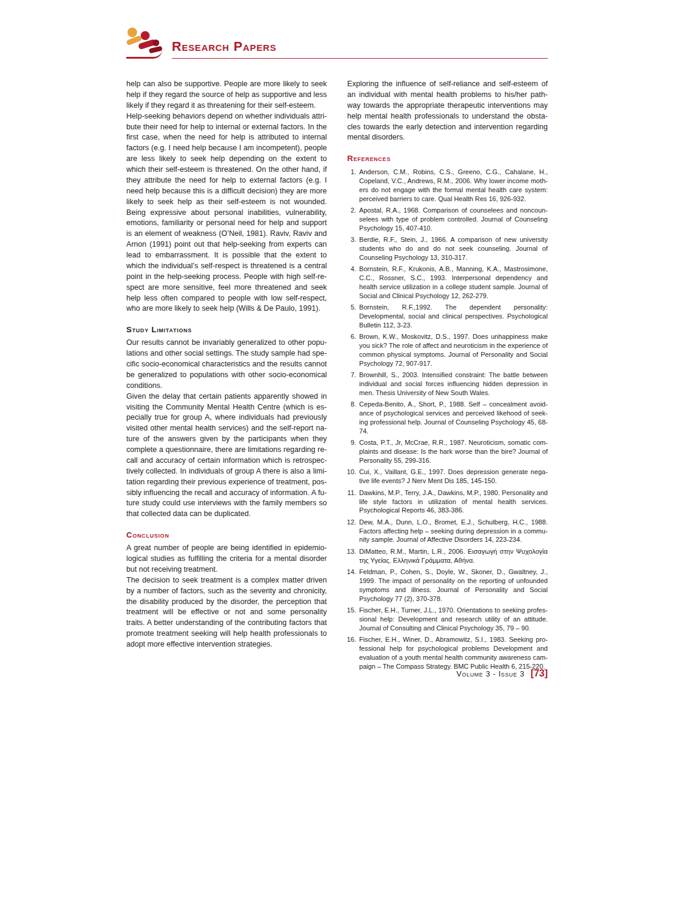Research Papers
help can also be supportive. People are more likely to seek help if they regard the source of help as supportive and less likely if they regard it as threatening for their self-esteem.
Help-seeking behaviors depend on whether individuals attribute their need for help to internal or external factors. In the first case, when the need for help is attributed to internal factors (e.g. I need help because I am incompetent), people are less likely to seek help depending on the extent to which their self-esteem is threatened. On the other hand, if they attribute the need for help to external factors (e.g. I need help because this is a difficult decision) they are more likely to seek help as their self-esteem is not wounded. Being expressive about personal inabilities, vulnerability, emotions, familiarity or personal need for help and support is an element of weakness (O’Neil, 1981). Raviv, Raviv and Arnon (1991) point out that help-seeking from experts can lead to embarrassment. It is possible that the extent to which the individual’s self-respect is threatened is a central point in the help-seeking process. People with high self-respect are more sensitive, feel more threatened and seek help less often compared to people with low self-respect, who are more likely to seek help (Wills & De Paulo, 1991).
Study Limitations
Our results cannot be invariably generalized to other populations and other social settings. The study sample had specific socio-economical characteristics and the results cannot be generalized to populations with other socio-economical conditions.
Given the delay that certain patients apparently showed in visiting the Community Mental Health Centre (which is especially true for group A, where individuals had previously visited other mental health services) and the self-report nature of the answers given by the participants when they complete a questionnaire, there are limitations regarding recall and accuracy of certain information which is retrospectively collected. In individuals of group A there is also a limitation regarding their previous experience of treatment, possibly influencing the recall and accuracy of information. A future study could use interviews with the family members so that collected data can be duplicated.
Conclusion
A great number of people are being identified in epidemiological studies as fulfilling the criteria for a mental disorder but not receiving treatment.
The decision to seek treatment is a complex matter driven by a number of factors, such as the severity and chronicity, the disability produced by the disorder, the perception that treatment will be effective or not and some personality traits. A better understanding of the contributing factors that promote treatment seeking will help health professionals to adopt more effective intervention strategies.
Exploring the influence of self-reliance and self-esteem of an individual with mental health problems to his/her pathway towards the appropriate therapeutic interventions may help mental health professionals to understand the obstacles towards the early detection and intervention regarding mental disorders.
References
Anderson, C.M., Robins, C.S., Greeno, C.G., Cahalane, H., Copeland, V.C., Andrews, R.M., 2006. Why lower income mothers do not engage with the formal mental health care system: perceived barriers to care. Qual Health Res 16, 926-932.
Apostal, R.A., 1968. Comparison of counselees and noncounselees with type of problem controlled. Journal of Counseling Psychology 15, 407-410.
Berdie, R.F., Stein, J., 1966. A comparison of new university students who do and do not seek counseling. Journal of Counseling Psychology 13, 310-317.
Bornstein, R.F., Krukonis, A.B., Manning, K.A., Mastrosimone, C.C., Rossner, S.C., 1993. Interpersonal dependency and health service utilization in a college student sample. Journal of Social and Clinical Psychology 12, 262-279.
Bornstein, R.F.,1992. The dependent personality: Developmental, social and clinical perspectives. Psychological Bulletin 112, 3-23.
Brown, K.W., Moskovitz, D.S., 1997. Does unhappiness make you sick? The role of affect and neuroticism in the experience of common physical symptoms. Journal of Personality and Social Psychology 72, 907-917.
Brownhill, S., 2003. Intensified constraint: The battle between individual and social forces influencing hidden depression in men. Thesis University of New South Wales.
Cepeda-Benito, A., Short, P., 1988. Self – concealment avoidance of psychological services and perceived likehood of seeking professional help. Journal of Counseling Psychology 45, 68-74.
Costa, P.T., Jr, McCrae, R.R., 1987. Neuroticism, somatic complaints and disease: Is the hark worse than the bire? Journal of Personality 55, 299-316.
Cui, X., Vaillant, G.E., 1997. Does depression generate negative life events? J Nerv Ment Dis 185, 145-150.
Dawkins, M.P., Terry, J.A., Dawkins, M.P., 1980. Personality and life style factors in utilization of mental health services. Psychological Reports 46, 383-386.
Dew, M.A., Dunn, L.O., Bromet, E.J., Schulberg, H.C., 1988. Factors affecting help – seeking during depression in a community sample. Journal of Affective Disorders 14, 223-234.
DiMatteo, R.M., Martin, L.R., 2006. Εισαγωγή στην Ψυχολογία της Υγείας. Ελληνικά Γράμματα, Αθήνα.
Feldman, P., Cohen, S., Doyle, W., Skoner, D., Gwaltney, J., 1999. The impact of personality on the reporting of unfounded symptoms and illness. Journal of Personality and Social Psychology 77 (2), 370-378.
Fischer, E.H., Turner, J.L., 1970. Orientations to seeking professional help: Development and research utility of an attitude. Journal of Consulting and Clinical Psychology 35, 79 – 90.
Fischer, E.H., Winer, D., Abramowitz, S.I., 1983. Seeking professional help for psychological problems Development and evaluation of a youth mental health community awareness campaign – The Compass Strategy. BMC Public Health 6, 215-220.
Volume 3 - Issue 3 [73]